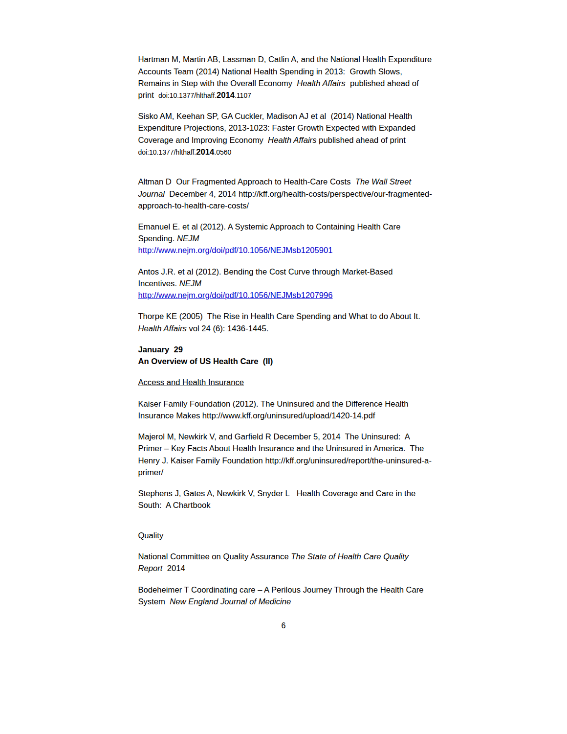Hartman M, Martin AB, Lassman D, Catlin A, and the National Health Expenditure Accounts Team (2014) National Health Spending in 2013: Growth Slows, Remains in Step with the Overall Economy Health Affairs published ahead of print doi:10.1377/hlthaff.2014.1107
Sisko AM, Keehan SP, GA Cuckler, Madison AJ et al (2014) National Health Expenditure Projections, 2013-1023: Faster Growth Expected with Expanded Coverage and Improving Economy Health Affairs published ahead of print doi:10.1377/hlthaff.2014.0560
Altman D Our Fragmented Approach to Health-Care Costs The Wall Street Journal December 4, 2014 http://kff.org/health-costs/perspective/our-fragmented-approach-to-health-care-costs/
Emanuel E. et al (2012). A Systemic Approach to Containing Health Care Spending. NEJM
http://www.nejm.org/doi/pdf/10.1056/NEJMsb1205901
Antos J.R. et al (2012). Bending the Cost Curve through Market-Based Incentives. NEJM
http://www.nejm.org/doi/pdf/10.1056/NEJMsb1207996
Thorpe KE (2005) The Rise in Health Care Spending and What to do About It. Health Affairs vol 24 (6): 1436-1445.
January 29
An Overview of US Health Care (II)
Access and Health Insurance
Kaiser Family Foundation (2012). The Uninsured and the Difference Health Insurance Makes http://www.kff.org/uninsured/upload/1420-14.pdf
Majerol M, Newkirk V, and Garfield R December 5, 2014 The Uninsured: A Primer – Key Facts About Health Insurance and the Uninsured in America. The Henry J. Kaiser Family Foundation http://kff.org/uninsured/report/the-uninsured-a-primer/
Stephens J, Gates A, Newkirk V, Snyder L Health Coverage and Care in the South: A Chartbook
Quality
National Committee on Quality Assurance The State of Health Care Quality Report 2014
Bodeheimer T Coordinating care – A Perilous Journey Through the Health Care System New England Journal of Medicine
6